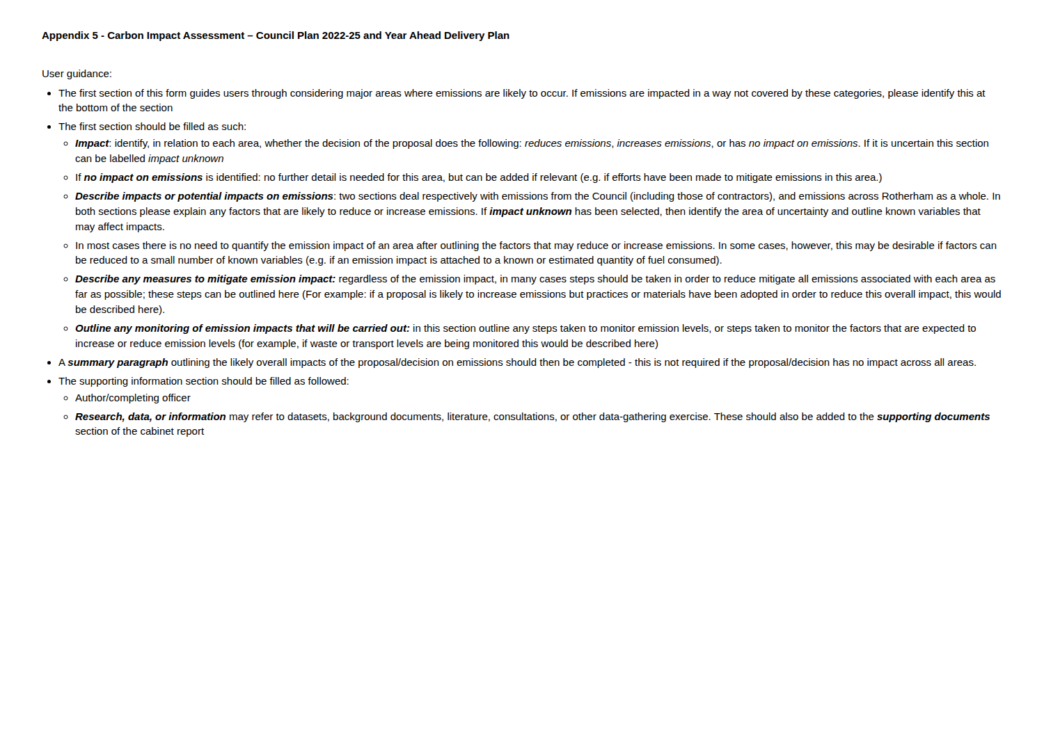Appendix 5 - Carbon Impact Assessment – Council Plan 2022-25 and Year Ahead Delivery Plan
User guidance:
The first section of this form guides users through considering major areas where emissions are likely to occur. If emissions are impacted in a way not covered by these categories, please identify this at the bottom of the section
The first section should be filled as such:
Impact: identify, in relation to each area, whether the decision of the proposal does the following: reduces emissions, increases emissions, or has no impact on emissions. If it is uncertain this section can be labelled impact unknown
If no impact on emissions is identified: no further detail is needed for this area, but can be added if relevant (e.g. if efforts have been made to mitigate emissions in this area.)
Describe impacts or potential impacts on emissions: two sections deal respectively with emissions from the Council (including those of contractors), and emissions across Rotherham as a whole. In both sections please explain any factors that are likely to reduce or increase emissions. If impact unknown has been selected, then identify the area of uncertainty and outline known variables that may affect impacts.
In most cases there is no need to quantify the emission impact of an area after outlining the factors that may reduce or increase emissions. In some cases, however, this may be desirable if factors can be reduced to a small number of known variables (e.g. if an emission impact is attached to a known or estimated quantity of fuel consumed).
Describe any measures to mitigate emission impact: regardless of the emission impact, in many cases steps should be taken in order to reduce mitigate all emissions associated with each area as far as possible; these steps can be outlined here (For example: if a proposal is likely to increase emissions but practices or materials have been adopted in order to reduce this overall impact, this would be described here).
Outline any monitoring of emission impacts that will be carried out: in this section outline any steps taken to monitor emission levels, or steps taken to monitor the factors that are expected to increase or reduce emission levels (for example, if waste or transport levels are being monitored this would be described here)
A summary paragraph outlining the likely overall impacts of the proposal/decision on emissions should then be completed - this is not required if the proposal/decision has no impact across all areas.
The supporting information section should be filled as followed:
Author/completing officer
Research, data, or information may refer to datasets, background documents, literature, consultations, or other data-gathering exercise. These should also be added to the supporting documents section of the cabinet report